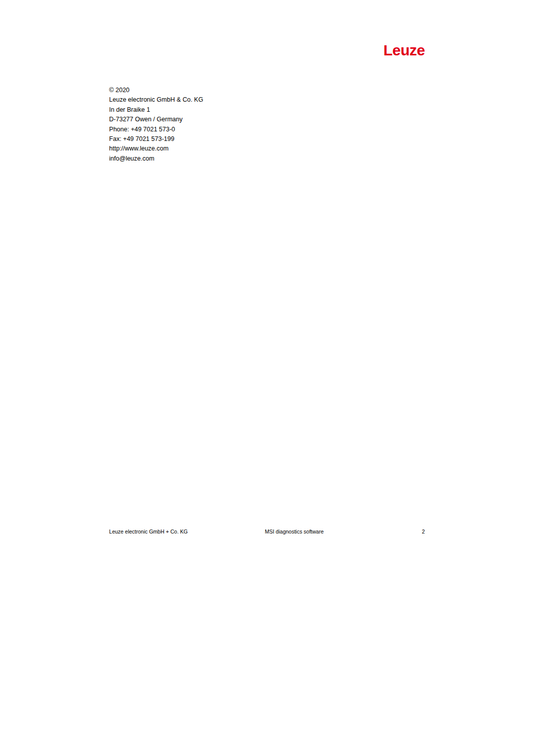Leuze
© 2020
Leuze electronic GmbH & Co. KG
In der Braike 1
D-73277 Owen / Germany
Phone: +49 7021 573-0
Fax: +49 7021 573-199
http://www.leuze.com
info@leuze.com
Leuze electronic GmbH + Co. KG
MSI diagnostics software
2